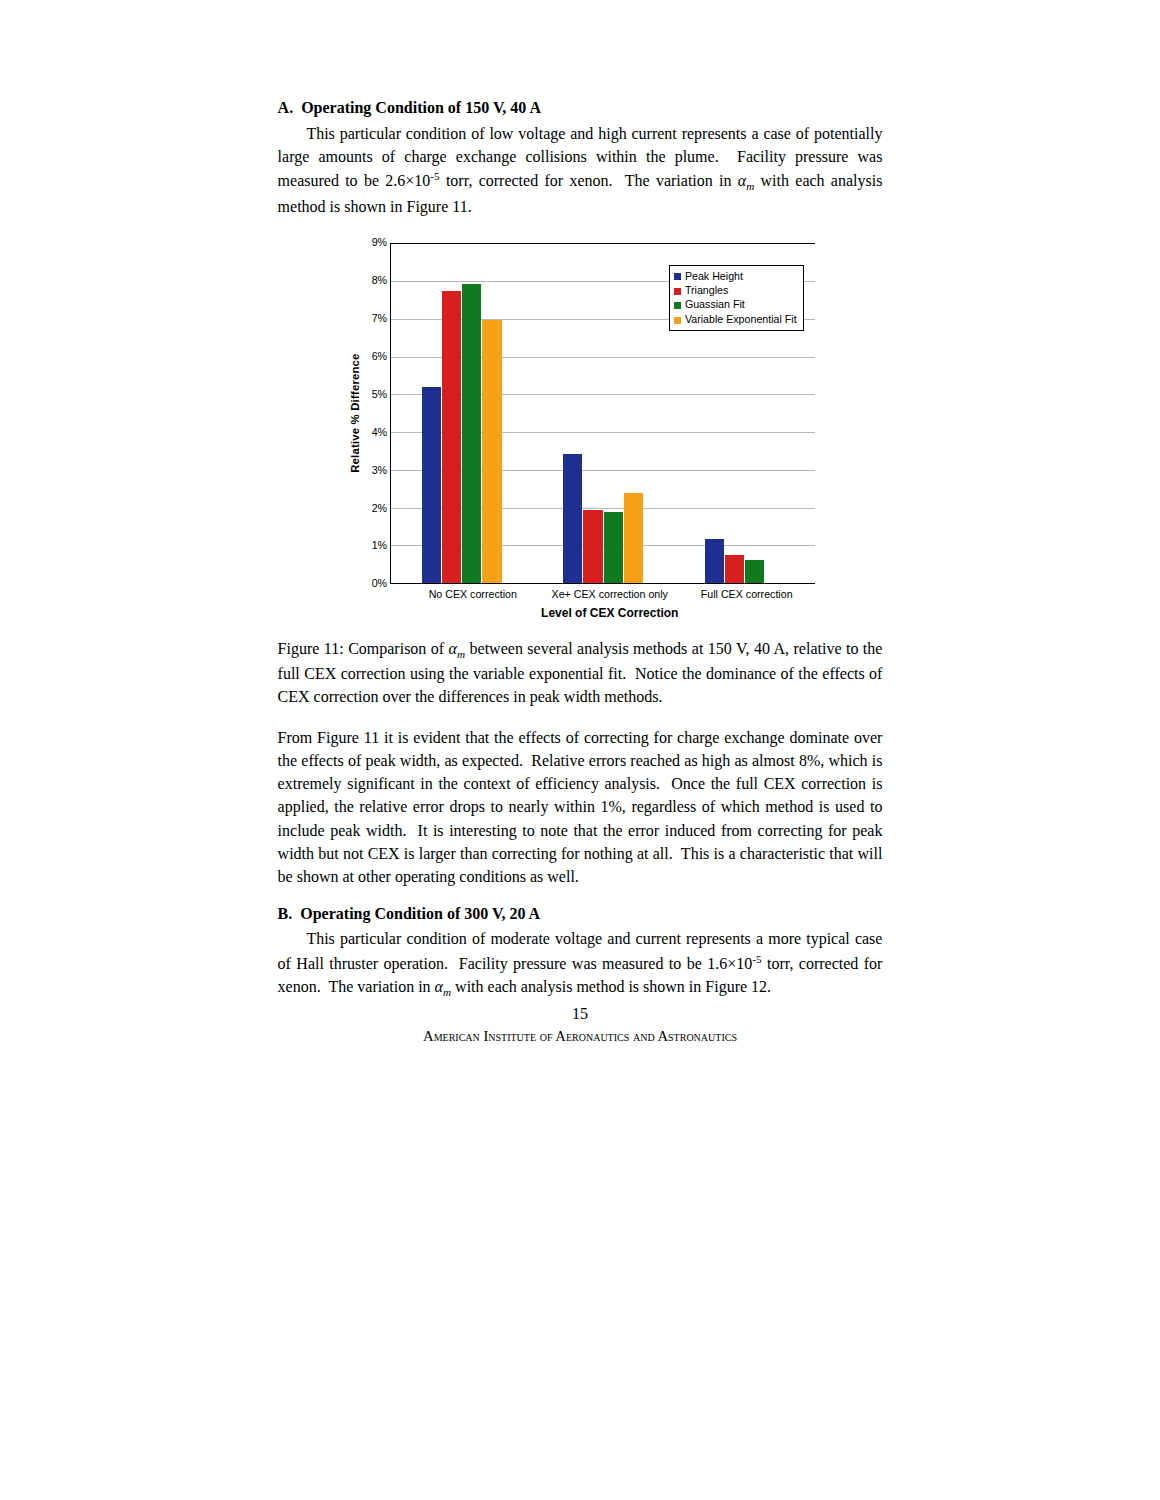A. Operating Condition of 150 V, 40 A
This particular condition of low voltage and high current represents a case of potentially large amounts of charge exchange collisions within the plume. Facility pressure was measured to be 2.6×10-5 torr, corrected for xenon. The variation in αm with each analysis method is shown in Figure 11.
Relative % Difference
9% 8% 7% 6% 5% 4% 3% 2% 1% 0%
Peak Height
Triangles
Guassian Fit
Variable Exponential Fit
No CEX correction Xe+ CEX correction only Full CEX correction
Level of CEX Correction
Figure 11: Comparison of αm between several analysis methods at 150 V, 40 A, relative to the full CEX correction using the variable exponential fit. Notice the dominance of the effects of CEX correction over the differences in peak width methods.
From Figure 11 it is evident that the effects of correcting for charge exchange dominate over the effects of peak width, as expected. Relative errors reached as high as almost 8%, which is extremely significant in the context of efficiency analysis. Once the full CEX correction is applied, the relative error drops to nearly within 1%, regardless of which method is used to include peak width. It is interesting to note that the error induced from correcting for peak width but not CEX is larger than correcting for nothing at all. This is a characteristic that will be shown at other operating conditions as well.
B. Operating Condition of 300 V, 20 A
This particular condition of moderate voltage and current represents a more typical case of Hall thruster operation. Facility pressure was measured to be 1.6×10-5 torr, corrected for xenon. The variation in αm with each analysis method is shown in Figure 12.
15
American Institute of Aeronautics and Astronautics